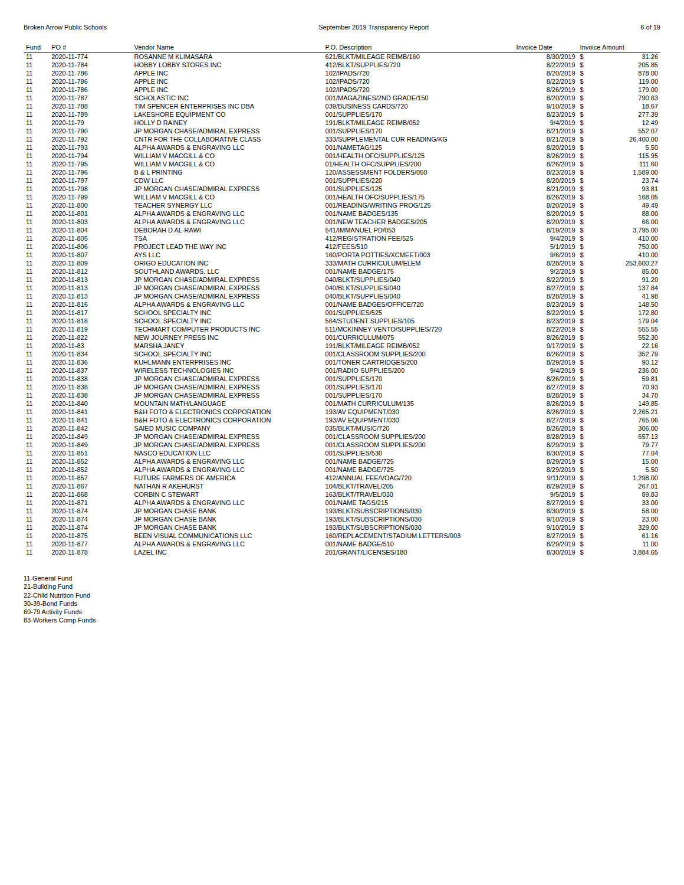Broken Arrow Public Schools
September 2019 Transparency Report
6 of 19
| Fund | PO # | Vendor Name | P.O. Description | Invoice Date | Invoice Amount |
| --- | --- | --- | --- | --- | --- |
| 11 | 2020-11-774 | ROSANNE M KLIMASARA | 621/BLKT/MILEAGE REIMB/160 | 8/30/2019 | $ | 31.26 |
| 11 | 2020-11-784 | HOBBY LOBBY STORES INC | 412/BLKT/SUPPLIES/720 | 8/22/2019 | $ | 205.85 |
| 11 | 2020-11-786 | APPLE INC | 102/IPADS/720 | 8/20/2019 | $ | 878.00 |
| 11 | 2020-11-786 | APPLE INC | 102/IPADS/720 | 8/22/2019 | $ | 119.00 |
| 11 | 2020-11-786 | APPLE INC | 102/IPADS/720 | 8/26/2019 | $ | 179.00 |
| 11 | 2020-11-787 | SCHOLASTIC INC | 001/MAGAZINES/2ND GRADE/150 | 8/20/2019 | $ | 790.63 |
| 11 | 2020-11-788 | TIM SPENCER ENTERPRISES INC DBA | 039/BUSINESS CARDS/720 | 9/10/2019 | $ | 18.67 |
| 11 | 2020-11-789 | LAKESHORE EQUIPMENT CO | 001/SUPPLIES/170 | 8/23/2019 | $ | 277.39 |
| 11 | 2020-11-79 | HOLLY D RAINEY | 191/BLKT/MILEAGE REIMB/052 | 9/4/2019 | $ | 12.49 |
| 11 | 2020-11-790 | JP MORGAN CHASE/ADMIRAL EXPRESS | 001/SUPPLIES/170 | 8/21/2019 | $ | 552.07 |
| 11 | 2020-11-792 | CNTR FOR THE COLLABORATIVE CLASS | 333/SUPPLEMENTAL CUR READING/KG | 8/21/2019 | $ | 26,400.00 |
| 11 | 2020-11-793 | ALPHA AWARDS & ENGRAVING LLC | 001/NAMETAG/125 | 8/20/2019 | $ | 5.50 |
| 11 | 2020-11-794 | WILLIAM V MACGILL & CO | 001/HEALTH OFC/SUPPLIES/125 | 8/26/2019 | $ | 115.95 |
| 11 | 2020-11-795 | WILLIAM V MACGILL & CO | 01/HEALTH OFC/SUPPLIES/200 | 8/26/2019 | $ | 111.60 |
| 11 | 2020-11-796 | B & L PRINTING | 120/ASSESSMENT FOLDERS/050 | 8/23/2019 | $ | 1,589.00 |
| 11 | 2020-11-797 | CDW LLC | 001/SUPPLIES/220 | 8/20/2019 | $ | 23.74 |
| 11 | 2020-11-798 | JP MORGAN CHASE/ADMIRAL EXPRESS | 001/SUPPLIES/125 | 8/21/2019 | $ | 93.81 |
| 11 | 2020-11-799 | WILLIAM V MACGILL & CO | 001/HEALTH OFC/SUPPLIES/175 | 8/26/2019 | $ | 168.05 |
| 11 | 2020-11-800 | TEACHER SYNERGY LLC | 001/READING/WRITING PROG/125 | 8/20/2019 | $ | 49.49 |
| 11 | 2020-11-801 | ALPHA AWARDS & ENGRAVING LLC | 001/NAME BADGES/135 | 8/20/2019 | $ | 88.00 |
| 11 | 2020-11-803 | ALPHA AWARDS & ENGRAVING LLC | 001/NEW TEACHER BADGES/205 | 8/20/2019 | $ | 66.00 |
| 11 | 2020-11-804 | DEBORAH D AL-RAWI | 541/IMMANUEL PD/053 | 8/19/2019 | $ | 3,795.00 |
| 11 | 2020-11-805 | TSA | 412/REGISTRATION FEE/525 | 9/4/2019 | $ | 410.00 |
| 11 | 2020-11-806 | PROJECT LEAD THE WAY INC | 412/FEES/510 | 5/1/2019 | $ | 750.00 |
| 11 | 2020-11-807 | AYS LLC | 160/PORTA POTTIES/XCMEET/003 | 9/6/2019 | $ | 410.00 |
| 11 | 2020-11-809 | ORIGO EDUCATION INC | 333/MATH CURRICULUM/ELEM | 8/28/2019 | $ | 253,600.27 |
| 11 | 2020-11-812 | SOUTHLAND AWARDS, LLC | 001/NAME BADGE/175 | 9/2/2019 | $ | 85.00 |
| 11 | 2020-11-813 | JP MORGAN CHASE/ADMIRAL EXPRESS | 040/BLKT/SUPPLIES/040 | 8/22/2019 | $ | 91.20 |
| 11 | 2020-11-813 | JP MORGAN CHASE/ADMIRAL EXPRESS | 040/BLKT/SUPPLIES/040 | 8/27/2019 | $ | 137.84 |
| 11 | 2020-11-813 | JP MORGAN CHASE/ADMIRAL EXPRESS | 040/BLKT/SUPPLIES/040 | 8/28/2019 | $ | 41.98 |
| 11 | 2020-11-816 | ALPHA AWARDS & ENGRAVING LLC | 001/NAME BADGES/OFFICE/720 | 8/23/2019 | $ | 148.50 |
| 11 | 2020-11-817 | SCHOOL SPECIALTY INC | 001/SUPPLIES/525 | 8/22/2019 | $ | 172.80 |
| 11 | 2020-11-818 | SCHOOL SPECIALTY INC | 564/STUDENT SUPPLIES/105 | 8/23/2019 | $ | 179.04 |
| 11 | 2020-11-819 | TECHMART COMPUTER PRODUCTS INC | 511/MCKINNEY VENTO/SUPPLIES/720 | 8/22/2019 | $ | 555.55 |
| 11 | 2020-11-822 | NEW JOURNEY PRESS INC | 001/CURRICULUM/075 | 8/26/2019 | $ | 552.30 |
| 11 | 2020-11-83 | MARSHA JANEY | 191/BLKT/MILEAGE REIMB/052 | 9/17/2019 | $ | 22.16 |
| 11 | 2020-11-834 | SCHOOL SPECIALTY INC | 001/CLASSROOM SUPPLIES/200 | 8/26/2019 | $ | 352.79 |
| 11 | 2020-11-836 | KUHLMANN ENTERPRISES INC | 001/TONER CARTRIDGES/200 | 8/29/2019 | $ | 90.12 |
| 11 | 2020-11-837 | WIRELESS TECHNOLOGIES INC | 001/RADIO SUPPLIES/200 | 9/4/2019 | $ | 236.00 |
| 11 | 2020-11-838 | JP MORGAN CHASE/ADMIRAL EXPRESS | 001/SUPPLIES/170 | 8/26/2019 | $ | 59.81 |
| 11 | 2020-11-838 | JP MORGAN CHASE/ADMIRAL EXPRESS | 001/SUPPLIES/170 | 8/27/2019 | $ | 70.93 |
| 11 | 2020-11-838 | JP MORGAN CHASE/ADMIRAL EXPRESS | 001/SUPPLIES/170 | 8/28/2019 | $ | 34.70 |
| 11 | 2020-11-840 | MOUNTAIN MATH/LANGUAGE | 001/MATH CURRICULUM/135 | 8/26/2019 | $ | 149.85 |
| 11 | 2020-11-841 | B&H FOTO & ELECTRONICS CORPORATION | 193/AV EQUIPMENT/030 | 8/26/2019 | $ | 2,265.21 |
| 11 | 2020-11-841 | B&H FOTO & ELECTRONICS CORPORATION | 193/AV EQUIPMENT/030 | 8/27/2019 | $ | 765.06 |
| 11 | 2020-11-842 | SAIED MUSIC COMPANY | 035/BLKT/MUSIC/720 | 8/26/2019 | $ | 306.00 |
| 11 | 2020-11-849 | JP MORGAN CHASE/ADMIRAL EXPRESS | 001/CLASSROOM SUPPLIES/200 | 8/28/2019 | $ | 657.13 |
| 11 | 2020-11-849 | JP MORGAN CHASE/ADMIRAL EXPRESS | 001/CLASSROOM SUPPLIES/200 | 8/29/2019 | $ | 79.77 |
| 11 | 2020-11-851 | NASCO EDUCATION LLC | 001/SUPPLIES/530 | 8/30/2019 | $ | 77.04 |
| 11 | 2020-11-852 | ALPHA AWARDS & ENGRAVING LLC | 001/NAME BADGE/725 | 8/29/2019 | $ | 15.00 |
| 11 | 2020-11-852 | ALPHA AWARDS & ENGRAVING LLC | 001/NAME BADGE/725 | 8/29/2019 | $ | 5.50 |
| 11 | 2020-11-857 | FUTURE FARMERS OF AMERICA | 412/ANNUAL FEE/VOAG/720 | 9/11/2019 | $ | 1,298.00 |
| 11 | 2020-11-867 | NATHAN R AKEHURST | 104/BLKT/TRAVEL/205 | 8/29/2019 | $ | 267.01 |
| 11 | 2020-11-868 | CORBIN C STEWART | 163/BLKT/TRAVEL/030 | 9/5/2019 | $ | 89.83 |
| 11 | 2020-11-871 | ALPHA AWARDS & ENGRAVING LLC | 001/NAME TAGS/215 | 8/27/2019 | $ | 33.00 |
| 11 | 2020-11-874 | JP MORGAN CHASE BANK | 193/BLKT/SUBSCRIPTIONS/030 | 8/30/2019 | $ | 58.00 |
| 11 | 2020-11-874 | JP MORGAN CHASE BANK | 193/BLKT/SUBSCRIPTIONS/030 | 9/10/2019 | $ | 23.00 |
| 11 | 2020-11-874 | JP MORGAN CHASE BANK | 193/BLKT/SUBSCRIPTIONS/030 | 9/10/2019 | $ | 329.00 |
| 11 | 2020-11-875 | BEEN VISUAL COMMUNICATIONS LLC | 160/REPLACEMENT/STADIUM LETTERS/003 | 8/27/2019 | $ | 61.16 |
| 11 | 2020-11-877 | ALPHA AWARDS & ENGRAVING LLC | 001/NAME BADGE/510 | 8/29/2019 | $ | 11.00 |
| 11 | 2020-11-878 | LAZEL INC | 201/GRANT/LICENSES/180 | 8/30/2019 | $ | 3,884.65 |
11-General Fund
21-Building Fund
22-Child Nutrition Fund
30-39-Bond Funds
60-79 Activity Funds
83-Workers Comp Funds